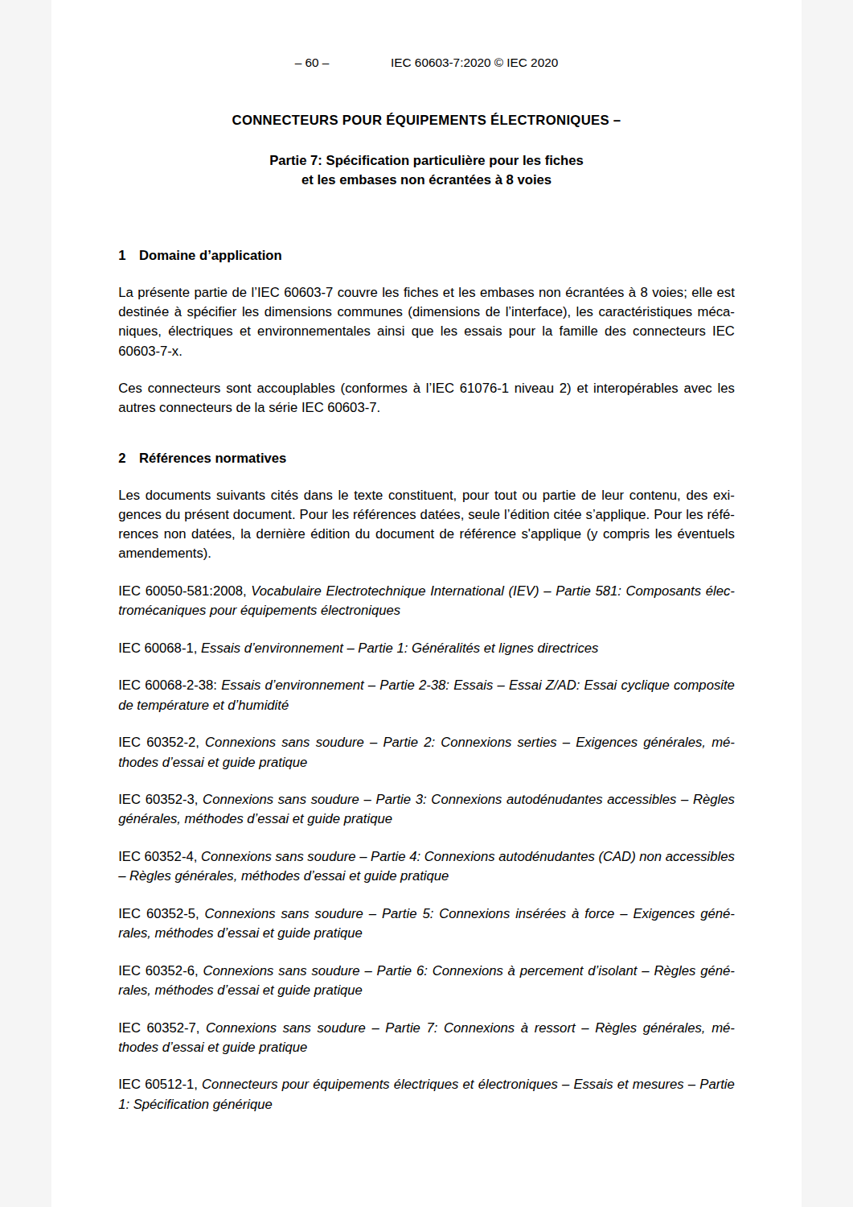– 60 – IEC 60603-7:2020 © IEC 2020
Connecteurs pour équipements électroniques –
Partie 7: Spécification particulière pour les fiches
et les embases non écrantées à 8 voies
1 Domaine d’application
La présente partie de l’IEC 60603-7 couvre les fiches et les embases non écrantées à 8 voies; elle est destinée à spécifier les dimensions communes (dimensions de l’interface), les caractéristiques mécaniques, électriques et environnementales ainsi que les essais pour la famille des connecteurs IEC 60603-7-x.
Ces connecteurs sont accouplables (conformes à l’IEC 61076-1 niveau 2) et interopérables avec les autres connecteurs de la série IEC 60603-7.
2 Références normatives
Les documents suivants cités dans le texte constituent, pour tout ou partie de leur contenu, des exigences du présent document. Pour les références datées, seule l’édition citée s’applique. Pour les références non datées, la dernière édition du document de référence s'applique (y compris les éventuels amendements).
IEC 60050-581:2008, Vocabulaire Electrotechnique International (IEV) – Partie 581: Composants électromécaniques pour équipements électroniques
IEC 60068-1, Essais d’environnement – Partie 1: Généralités et lignes directrices
IEC 60068-2-38: Essais d’environnement – Partie 2-38: Essais – Essai Z/AD: Essai cyclique composite de température et d’humidité
IEC 60352-2, Connexions sans soudure – Partie 2: Connexions serties – Exigences générales, méthodes d’essai et guide pratique
IEC 60352-3, Connexions sans soudure – Partie 3: Connexions autodénudantes accessibles – Règles générales, méthodes d’essai et guide pratique
IEC 60352-4, Connexions sans soudure – Partie 4: Connexions autodénudantes (CAD) non accessibles – Règles générales, méthodes d’essai et guide pratique
IEC 60352-5, Connexions sans soudure – Partie 5: Connexions insérées à force – Exigences générales, méthodes d’essai et guide pratique
IEC 60352-6, Connexions sans soudure – Partie 6: Connexions à percement d’isolant – Règles générales, méthodes d’essai et guide pratique
IEC 60352-7, Connexions sans soudure – Partie 7: Connexions à ressort – Règles générales, méthodes d’essai et guide pratique
IEC 60512-1, Connecteurs pour équipements électriques et électroniques – Essais et mesures – Partie 1: Spécification générique